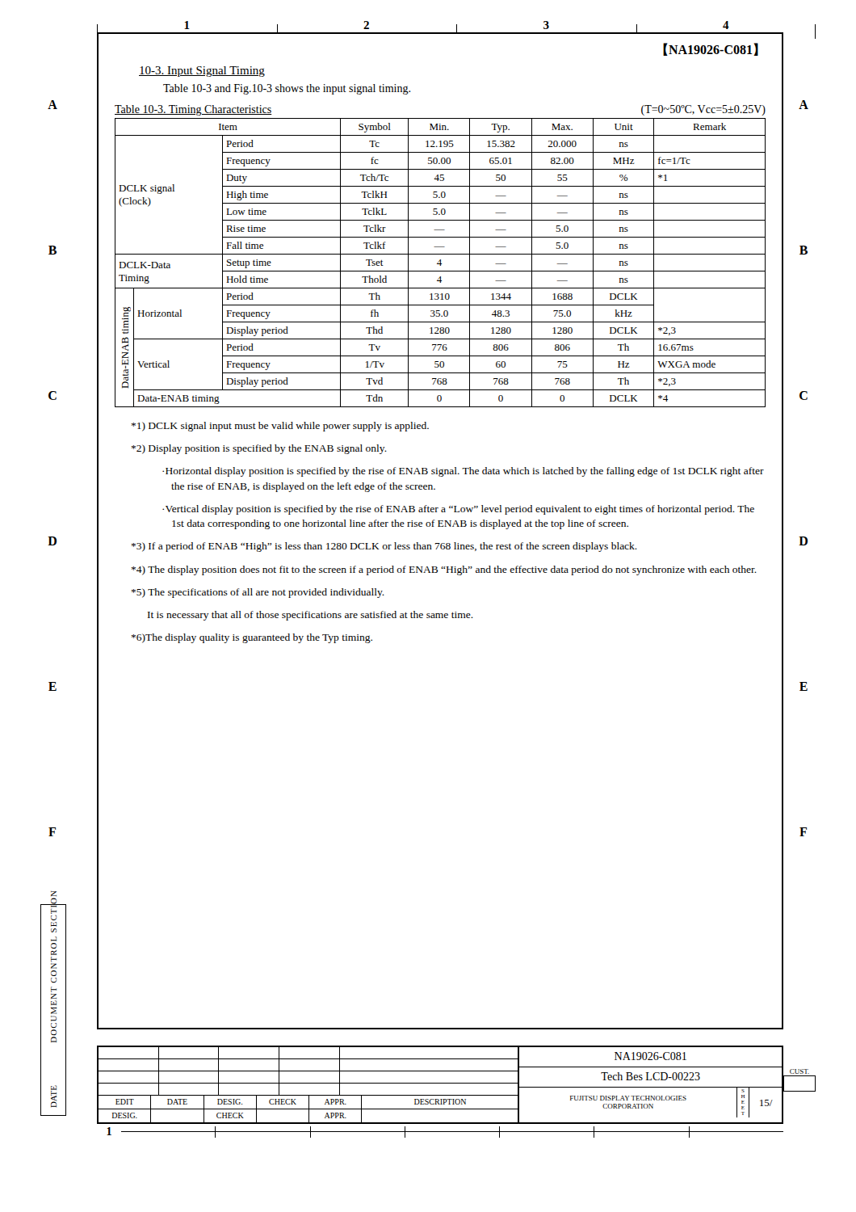1
2
3
4
A
B
C
D
E
F
A
B
C
D
E
F
【NA19026-C081】
10-3. Input Signal Timing
Table 10-3 and Fig.10-3 shows the input signal timing.
Table 10-3. Timing Characteristics (T=0~50ºC, Vcc=5±0.25V)
| Item | Symbol | Min. | Typ. | Max. | Unit | Remark |
| --- | --- | --- | --- | --- | --- | --- |
| DCLK signal (Clock) | Period | Tc | 12.195 | 15.382 | 20.000 | ns | |
| Frequency | fc | 50.00 | 65.01 | 82.00 | MHz | fc=1/Tc |
| Duty | Tch/Tc | 45 | 50 | 55 | % | *1 |
| High time | TclkH | 5.0 | — | — | ns | |
| Low time | TclkL | 5.0 | — | — | ns | |
| Rise time | Tclkr | — | — | 5.0 | ns | |
| Fall time | Tclkf | — | — | 5.0 | ns | |
| DCLK-Data Timing | Setup time | Tset | 4 | — | — | ns | |
| Hold time | Thold | 4 | — | — | ns | |
| Data-ENAB timing | Horizontal | Period | Th | 1310 | 1344 | 1688 | DCLK | |
| Frequency | fh | 35.0 | 48.3 | 75.0 | kHz |
| Display period | Thd | 1280 | 1280 | 1280 | DCLK | *2,3 |
| Vertical | Period | Tv | 776 | 806 | 806 | Th | 16.67ms |
| Frequency | 1/Tv | 50 | 60 | 75 | Hz | WXGA mode |
| Display period | Tvd | 768 | 768 | 768 | Th | *2,3 |
| Data-ENAB timing | Tdn | 0 | 0 | 0 | DCLK | *4 |
*1) DCLK signal input must be valid while power supply is applied.
*2) Display position is specified by the ENAB signal only.
·Horizontal display position is specified by the rise of ENAB signal. The data which is latched by the falling edge of 1st DCLK right after the rise of ENAB, is displayed on the left edge of the screen.
·Vertical display position is specified by the rise of ENAB after a “Low” level period equivalent to eight times of horizontal period. The 1st data corresponding to one horizontal line after the rise of ENAB is displayed at the top line of screen.
*3) If a period of ENAB “High” is less than 1280 DCLK or less than 768 lines, the rest of the screen displays black.
*4) The display position does not fit to the screen if a period of ENAB “High” and the effective data period do not synchronize with each other.
*5) The specifications of all are not provided individually.
It is necessary that all of those specifications are satisfied at the same time.
*6)The display quality is guaranteed by the Typ timing.
DOCUMENT CONTROL SECTION
DATE
EDIT
DATE
DESIG.
CHECK
APPR.
DESCRIPTION
DESIG.
CHECK
APPR.
NA19026-C081
Tech Bes LCD-00223
FUJITSU DISPLAY TECHNOLOGIES
CORPORATION
S
H
E
E
T
15/
CUST.
1